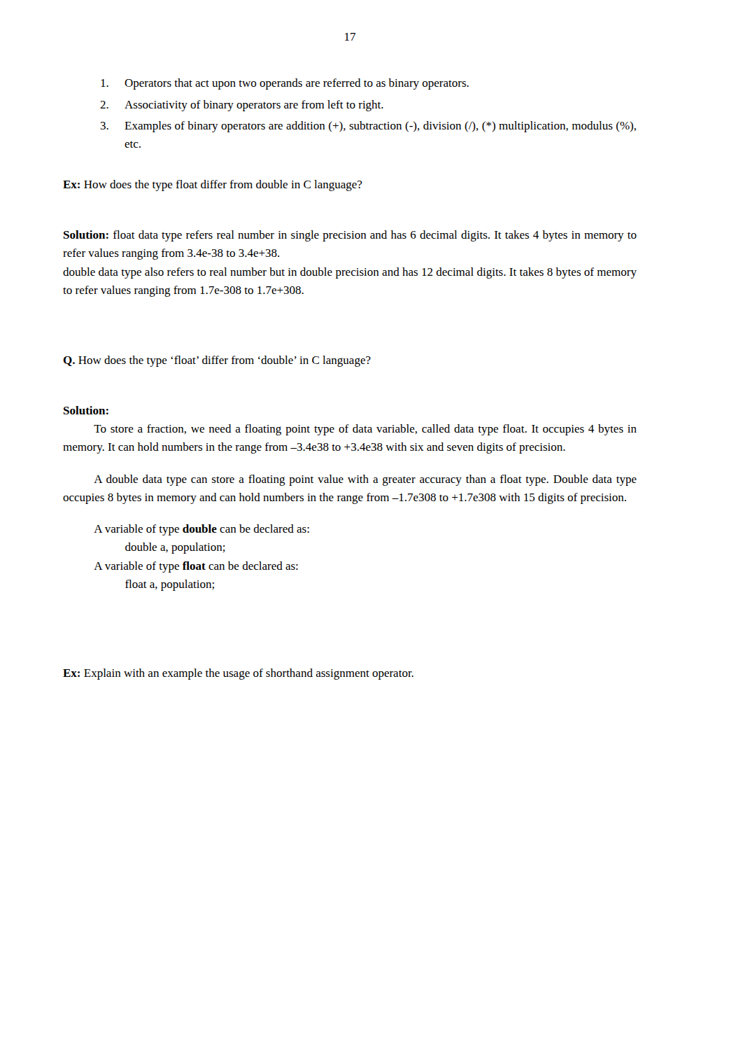17
Operators that act upon two operands are referred to as binary operators.
Associativity of binary operators are from left to right.
Examples of binary operators are addition (+), subtraction (-), division (/), (*) multiplication, modulus (%), etc.
Ex: How does the type float differ from double in C language?
Solution: float data type refers real number in single precision and has 6 decimal digits. It takes 4 bytes in memory to refer values ranging from 3.4e-38 to 3.4e+38.
double data type also refers to real number but in double precision and has 12 decimal digits. It takes 8 bytes of memory to refer values ranging from 1.7e-308 to 1.7e+308.
Q. How does the type ‘float’ differ from ‘double’ in C language?
Solution:
To store a fraction, we need a floating point type of data variable, called data type float. It occupies 4 bytes in memory. It can hold numbers in the range from –3.4e38 to +3.4e38 with six and seven digits of precision.
A double data type can store a floating point value with a greater accuracy than a float type. Double data type occupies 8 bytes in memory and can hold numbers in the range from –1.7e308 to +1.7e308 with 15 digits of precision.
A variable of type double can be declared as:
double a, population;
A variable of type float can be declared as:
float a, population;
Ex: Explain with an example the usage of shorthand assignment operator.